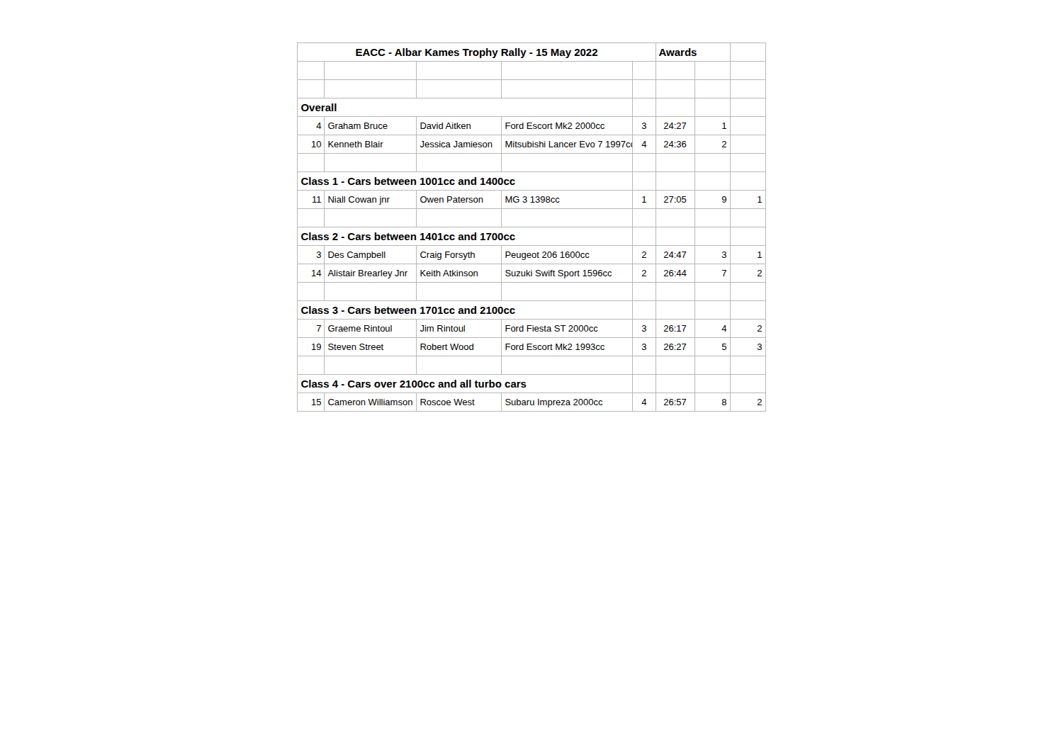| EACC - Albar Kames Trophy Rally - 15 May 2022 | Awards | |
| Overall | | | | |
| 4 | Graham Bruce | David Aitken | Ford Escort Mk2 2000cc | 3 | 24:27 | 1 | |
| 10 | Kenneth Blair | Jessica Jamieson | Mitsubishi Lancer Evo 7 1997cc | 4 | 24:36 | 2 | |
| Class 1 - Cars between 1001cc and 1400cc | | | | |
| 11 | Niall Cowan jnr | Owen Paterson | MG 3 1398cc | 1 | 27:05 | 9 | 1 |
| Class 2 - Cars between 1401cc and 1700cc | | | | |
| 3 | Des Campbell | Craig Forsyth | Peugeot 206 1600cc | 2 | 24:47 | 3 | 1 |
| 14 | Alistair Brearley Jnr | Keith Atkinson | Suzuki Swift Sport 1596cc | 2 | 26:44 | 7 | 2 |
| Class 3 - Cars between 1701cc and 2100cc | | | | |
| 7 | Graeme Rintoul | Jim Rintoul | Ford Fiesta ST 2000cc | 3 | 26:17 | 4 | 2 |
| 19 | Steven Street | Robert Wood | Ford Escort Mk2 1993cc | 3 | 26:27 | 5 | 3 |
| Class 4 - Cars over 2100cc and all turbo cars | | | | |
| 15 | Cameron Williamson | Roscoe West | Subaru Impreza 2000cc | 4 | 26:57 | 8 | 2 |